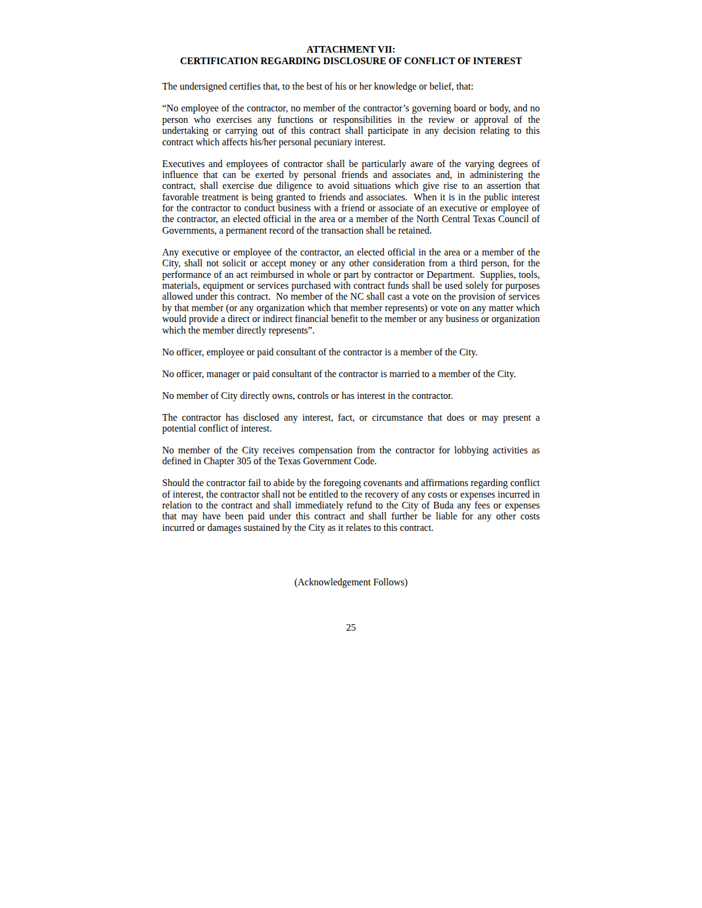ATTACHMENT VII: CERTIFICATION REGARDING DISCLOSURE OF CONFLICT OF INTEREST
The undersigned certifies that, to the best of his or her knowledge or belief, that:
“No employee of the contractor, no member of the contractor’s governing board or body, and no person who exercises any functions or responsibilities in the review or approval of the undertaking or carrying out of this contract shall participate in any decision relating to this contract which affects his/her personal pecuniary interest.
Executives and employees of contractor shall be particularly aware of the varying degrees of influence that can be exerted by personal friends and associates and, in administering the contract, shall exercise due diligence to avoid situations which give rise to an assertion that favorable treatment is being granted to friends and associates. When it is in the public interest for the contractor to conduct business with a friend or associate of an executive or employee of the contractor, an elected official in the area or a member of the North Central Texas Council of Governments, a permanent record of the transaction shall be retained.
Any executive or employee of the contractor, an elected official in the area or a member of the City, shall not solicit or accept money or any other consideration from a third person, for the performance of an act reimbursed in whole or part by contractor or Department. Supplies, tools, materials, equipment or services purchased with contract funds shall be used solely for purposes allowed under this contract. No member of the NC shall cast a vote on the provision of services by that member (or any organization which that member represents) or vote on any matter which would provide a direct or indirect financial benefit to the member or any business or organization which the member directly represents”.
No officer, employee or paid consultant of the contractor is a member of the City.
No officer, manager or paid consultant of the contractor is married to a member of the City.
No member of City directly owns, controls or has interest in the contractor.
The contractor has disclosed any interest, fact, or circumstance that does or may present a potential conflict of interest.
No member of the City receives compensation from the contractor for lobbying activities as defined in Chapter 305 of the Texas Government Code.
Should the contractor fail to abide by the foregoing covenants and affirmations regarding conflict of interest, the contractor shall not be entitled to the recovery of any costs or expenses incurred in relation to the contract and shall immediately refund to the City of Buda any fees or expenses that may have been paid under this contract and shall further be liable for any other costs incurred or damages sustained by the City as it relates to this contract.
(Acknowledgement Follows)
25